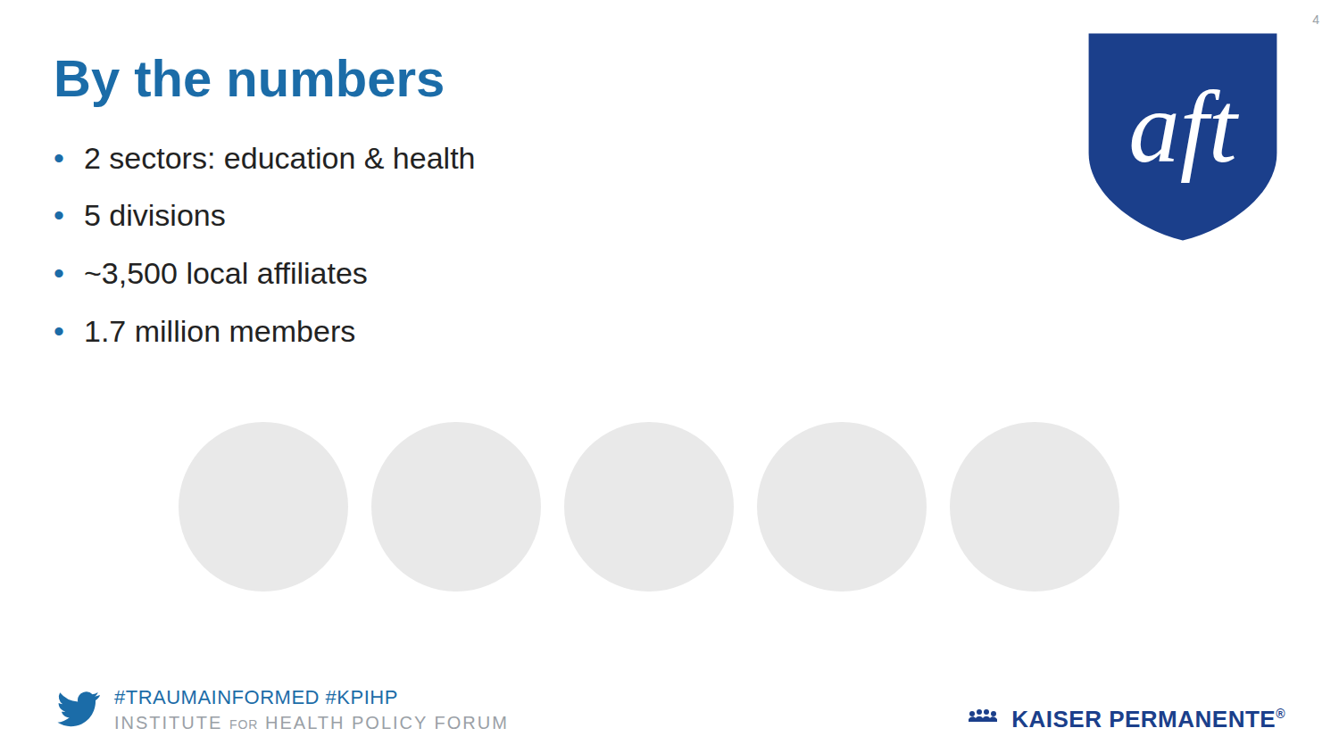4
aft
By the numbers
2 sectors: education & health
5 divisions
~3,500 local affiliates
1.7 million members
#TRAUMAINFORMED #KPIHP
INSTITUTE FOR HEALTH POLICY FORUM
KAISER PERMANENTE®